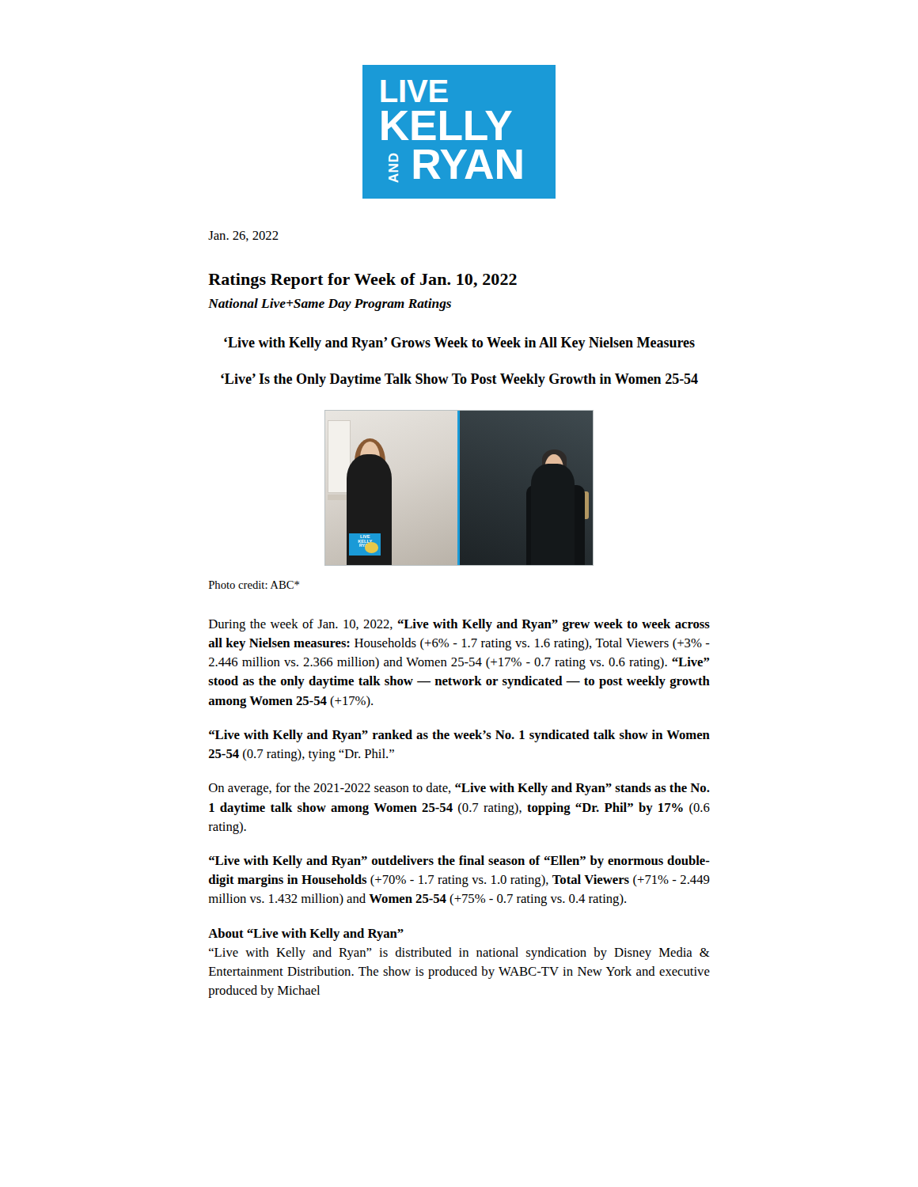LIVE KELLY ANDRYAN
Jan. 26, 2022
Ratings Report for Week of Jan. 10, 2022
National Live+Same Day Program Ratings
‘Live with Kelly and Ryan’ Grows Week to Week in All Key Nielsen Measures
‘Live’ Is the Only Daytime Talk Show To Post Weekly Growth in Women 25-54
LIVE
KELLY
RYAN
Photo credit: ABC*
During the week of Jan. 10, 2022, “Live with Kelly and Ryan” grew week to week across all key Nielsen measures: Households (+6% - 1.7 rating vs. 1.6 rating), Total Viewers (+3% - 2.446 million vs. 2.366 million) and Women 25-54 (+17% - 0.7 rating vs. 0.6 rating). “Live” stood as the only daytime talk show — network or syndicated — to post weekly growth among Women 25-54 (+17%).
“Live with Kelly and Ryan” ranked as the week’s No. 1 syndicated talk show in Women 25-54 (0.7 rating), tying “Dr. Phil.”
On average, for the 2021-2022 season to date, “Live with Kelly and Ryan” stands as the No. 1 daytime talk show among Women 25-54 (0.7 rating), topping “Dr. Phil” by 17% (0.6 rating).
“Live with Kelly and Ryan” outdelivers the final season of “Ellen” by enormous double-digit margins in Households (+70% - 1.7 rating vs. 1.0 rating), Total Viewers (+71% - 2.449 million vs. 1.432 million) and Women 25-54 (+75% - 0.7 rating vs. 0.4 rating).
About “Live with Kelly and Ryan”
“Live with Kelly and Ryan” is distributed in national syndication by Disney Media & Entertainment Distribution. The show is produced by WABC-TV in New York and executive produced by Michael